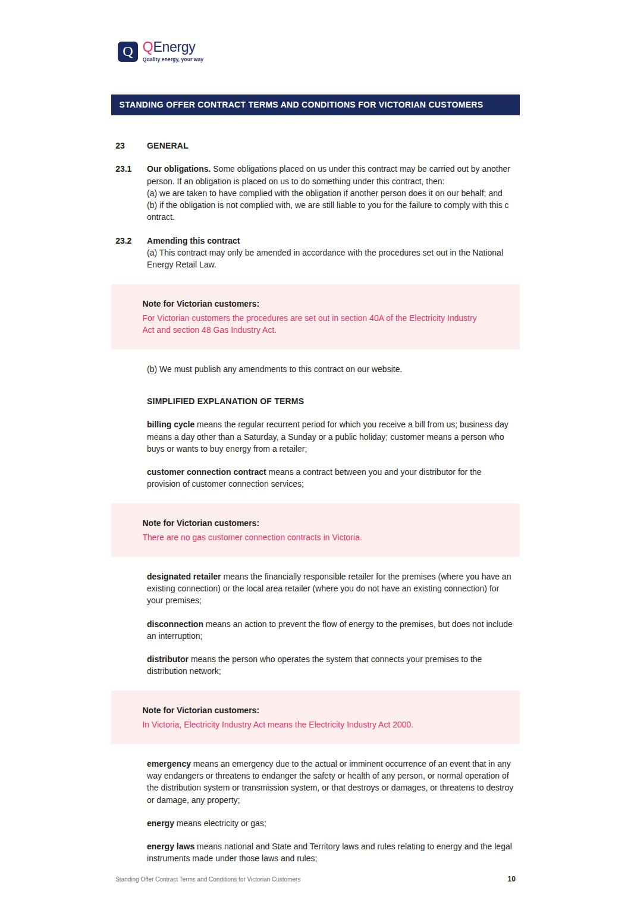QEnergy
Quality energy, your way
STANDING OFFER CONTRACT TERMS AND CONDITIONS FOR VICTORIAN CUSTOMERS
23 GENERAL
23.1
Our obligations. Some obligations placed on us under this contract may be carried out by another person. If an obligation is placed on us to do something under this contract, then:
(a) we are taken to have complied with the obligation if another person does it on our behalf; and
(b) if the obligation is not complied with, we are still liable to you for the failure to comply with this c ontract.
23.2
Amending this contract
(a) This contract may only be amended in accordance with the procedures set out in the National Energy Retail Law.
Note for Victorian customers:
For Victorian customers the procedures are set out in section 40A of the Electricity Industry
Act and section 48 Gas Industry Act.
(b) We must publish any amendments to this contract on our website.
SIMPLIFIED EXPLANATION OF TERMS
billing cycle means the regular recurrent period for which you receive a bill from us; business day means a day other than a Saturday, a Sunday or a public holiday; customer means a person who buys or wants to buy energy from a retailer;
customer connection contract means a contract between you and your distributor for the provision of customer connection services;
Note for Victorian customers:
There are no gas customer connection contracts in Victoria.
designated retailer means the financially responsible retailer for the premises (where you have an existing connection) or the local area retailer (where you do not have an existing connection) for your premises;
disconnection means an action to prevent the flow of energy to the premises, but does not include an interruption;
distributor means the person who operates the system that connects your premises to the distribution network;
Note for Victorian customers:
In Victoria, Electricity Industry Act means the Electricity Industry Act 2000.
emergency means an emergency due to the actual or imminent occurrence of an event that in any way endangers or threatens to endanger the safety or health of any person, or normal operation of the distribution system or transmission system, or that destroys or damages, or threatens to destroy or damage, any property;
energy means electricity or gas;
energy laws means national and State and Territory laws and rules relating to energy and the legal instruments made under those laws and rules;
Standing Offer Contract Terms and Conditions for Victorian Customers 10